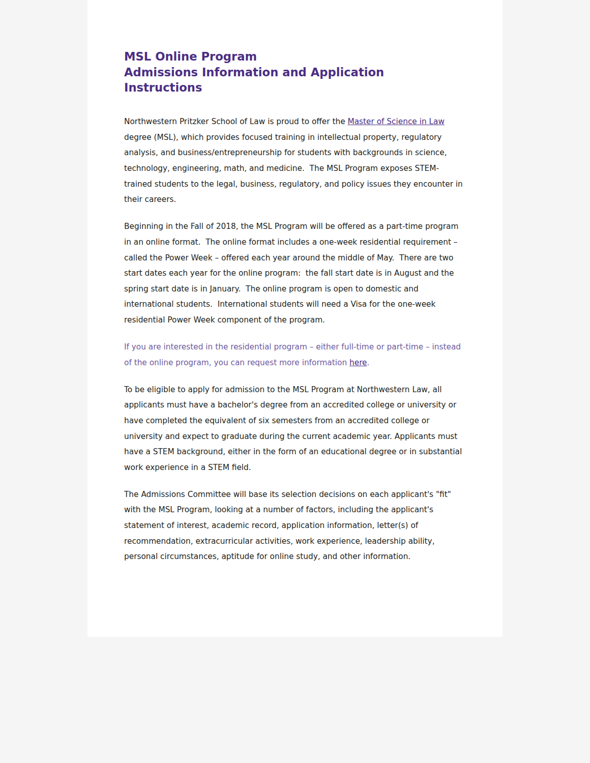MSL Online Program
Admissions Information and Application Instructions
Northwestern Pritzker School of Law is proud to offer the Master of Science in Law degree (MSL), which provides focused training in intellectual property, regulatory analysis, and business/entrepreneurship for students with backgrounds in science, technology, engineering, math, and medicine. The MSL Program exposes STEM-trained students to the legal, business, regulatory, and policy issues they encounter in their careers.
Beginning in the Fall of 2018, the MSL Program will be offered as a part-time program in an online format. The online format includes a one-week residential requirement – called the Power Week – offered each year around the middle of May. There are two start dates each year for the online program: the fall start date is in August and the spring start date is in January. The online program is open to domestic and international students. International students will need a Visa for the one-week residential Power Week component of the program.
If you are interested in the residential program – either full-time or part-time – instead of the online program, you can request more information here.
To be eligible to apply for admission to the MSL Program at Northwestern Law, all applicants must have a bachelor's degree from an accredited college or university or have completed the equivalent of six semesters from an accredited college or university and expect to graduate during the current academic year. Applicants must have a STEM background, either in the form of an educational degree or in substantial work experience in a STEM field.
The Admissions Committee will base its selection decisions on each applicant's "fit" with the MSL Program, looking at a number of factors, including the applicant's statement of interest, academic record, application information, letter(s) of recommendation, extracurricular activities, work experience, leadership ability, personal circumstances, aptitude for online study, and other information.